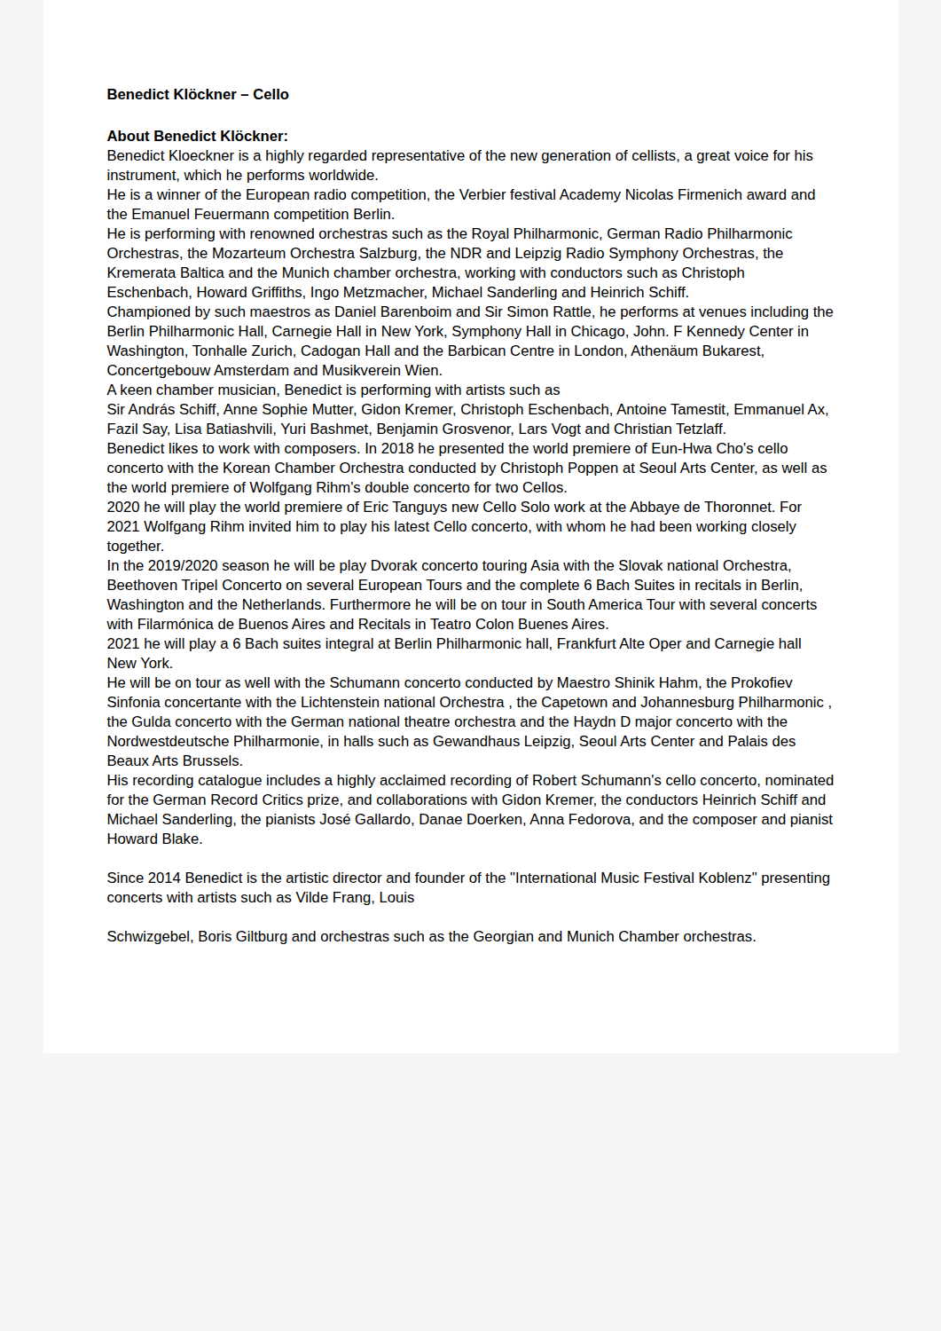Benedict Klöckner – Cello
About Benedict Klöckner:
Benedict Kloeckner is a highly regarded representative of the new generation of cellists, a great voice for his instrument, which he performs worldwide.
He is a winner of the European radio competition, the Verbier festival Academy Nicolas Firmenich award and the Emanuel Feuermann competition Berlin.
He is performing with renowned orchestras such as the Royal Philharmonic, German Radio Philharmonic Orchestras, the Mozarteum Orchestra Salzburg, the NDR and Leipzig Radio Symphony Orchestras, the Kremerata Baltica and the Munich chamber orchestra, working with conductors such as Christoph Eschenbach, Howard Griffiths, Ingo Metzmacher, Michael Sanderling and Heinrich Schiff.
Championed by such maestros as Daniel Barenboim and Sir Simon Rattle, he performs at venues including the Berlin Philharmonic Hall, Carnegie Hall in New York, Symphony Hall in Chicago, John. F Kennedy Center in Washington, Tonhalle Zurich, Cadogan Hall and the Barbican Centre in London, Athenäum Bukarest, Concertgebouw Amsterdam and Musikverein Wien.
A keen chamber musician, Benedict is performing with artists such as
Sir András Schiff, Anne Sophie Mutter, Gidon Kremer, Christoph Eschenbach, Antoine Tamestit, Emmanuel Ax, Fazil Say, Lisa Batiashvili, Yuri Bashmet, Benjamin Grosvenor, Lars Vogt and Christian Tetzlaff.
Benedict likes to work with composers. In 2018 he presented the world premiere of Eun-Hwa Cho's cello concerto with the Korean Chamber Orchestra conducted by Christoph Poppen at Seoul Arts Center, as well as the world premiere of Wolfgang Rihm's double concerto for two Cellos.
2020 he will play the world premiere of Eric Tanguys new Cello Solo work at the Abbaye de Thoronnet. For 2021 Wolfgang Rihm invited him to play his latest Cello concerto, with whom he had been working closely together.
In the 2019/2020 season he will be play Dvorak concerto touring Asia with the Slovak national Orchestra, Beethoven Tripel Concerto on several European Tours and the complete 6 Bach Suites in recitals in Berlin, Washington and the Netherlands. Furthermore he will be on tour in South America Tour with several concerts with Filarmónica de Buenos Aires and Recitals in Teatro Colon Buenes Aires.
2021 he will play a 6 Bach suites integral at Berlin Philharmonic hall, Frankfurt Alte Oper and Carnegie hall New York.
He will be on tour as well with the Schumann concerto conducted by Maestro Shinik Hahm, the Prokofiev Sinfonia concertante with the Lichtenstein national Orchestra , the Capetown and Johannesburg Philharmonic , the Gulda concerto with the German national theatre orchestra and the Haydn D major concerto with the Nordwestdeutsche Philharmonie, in halls such as Gewandhaus Leipzig, Seoul Arts Center and Palais des Beaux Arts Brussels.
His recording catalogue includes a highly acclaimed recording of Robert Schumann's cello concerto, nominated for the German Record Critics prize, and collaborations with Gidon Kremer, the conductors Heinrich Schiff and Michael Sanderling, the pianists José Gallardo, Danae Doerken, Anna Fedorova, and the composer and pianist Howard Blake.
Since 2014 Benedict is the artistic director and founder of the "International Music Festival Koblenz" presenting concerts with artists such as Vilde Frang, Louis
Schwizgebel, Boris Giltburg and orchestras such as the Georgian and Munich Chamber orchestras.